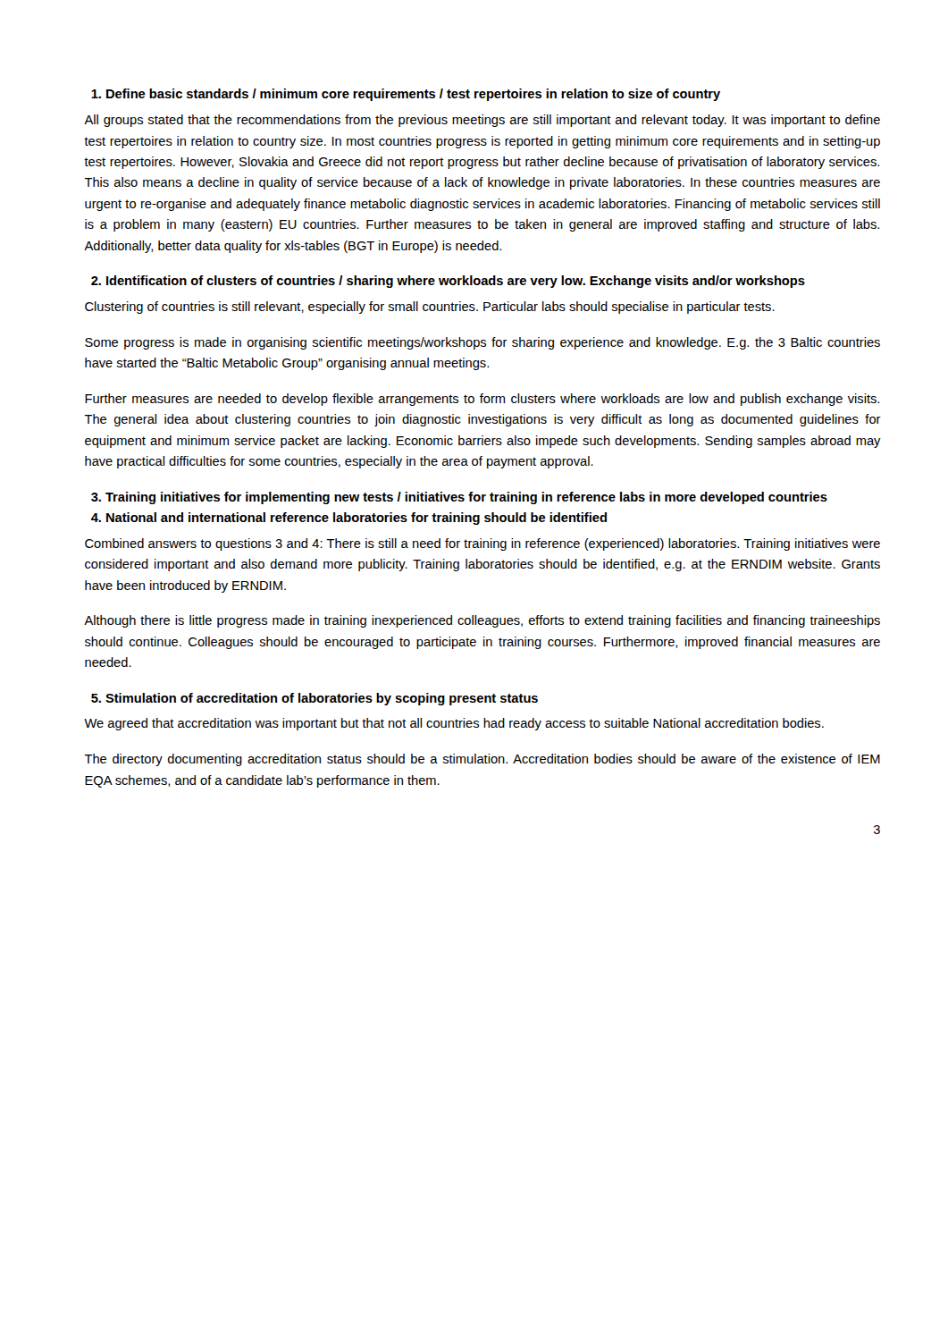Define basic standards / minimum core requirements / test repertoires in relation to size of country
All groups stated that the recommendations from the previous meetings are still important and relevant today. It was important to define test repertoires in relation to country size. In most countries progress is reported in getting minimum core requirements and in setting-up test repertoires. However, Slovakia and Greece did not report progress but rather decline because of privatisation of laboratory services. This also means a decline in quality of service because of a lack of knowledge in private laboratories. In these countries measures are urgent to re-organise and adequately finance metabolic diagnostic services in academic laboratories. Financing of metabolic services still is a problem in many (eastern) EU countries. Further measures to be taken in general are improved staffing and structure of labs. Additionally, better data quality for xls-tables (BGT in Europe) is needed.
Identification of clusters of countries / sharing where workloads are very low. Exchange visits and/or workshops
Clustering of countries is still relevant, especially for small countries. Particular labs should specialise in particular tests.
Some progress is made in organising scientific meetings/workshops for sharing experience and knowledge. E.g. the 3 Baltic countries have started the “Baltic Metabolic Group” organising annual meetings.
Further measures are needed to develop flexible arrangements to form clusters where workloads are low and publish exchange visits. The general idea about clustering countries to join diagnostic investigations is very difficult as long as documented guidelines for equipment and minimum service packet are lacking. Economic barriers also impede such developments. Sending samples abroad may have practical difficulties for some countries, especially in the area of payment approval.
Training initiatives for implementing new tests / initiatives for training in reference labs in more developed countries
National and international reference laboratories for training should be identified
Combined answers to questions 3 and 4: There is still a need for training in reference (experienced) laboratories. Training initiatives were considered important and also demand more publicity. Training laboratories should be identified, e.g. at the ERNDIM website. Grants have been introduced by ERNDIM.
Although there is little progress made in training inexperienced colleagues, efforts to extend training facilities and financing traineeships should continue. Colleagues should be encouraged to participate in training courses. Furthermore, improved financial measures are needed.
Stimulation of accreditation of laboratories by scoping present status
We agreed that accreditation was important but that not all countries had ready access to suitable National accreditation bodies.
The directory documenting accreditation status should be a stimulation. Accreditation bodies should be aware of the existence of IEM EQA schemes, and of a candidate lab’s performance in them.
3